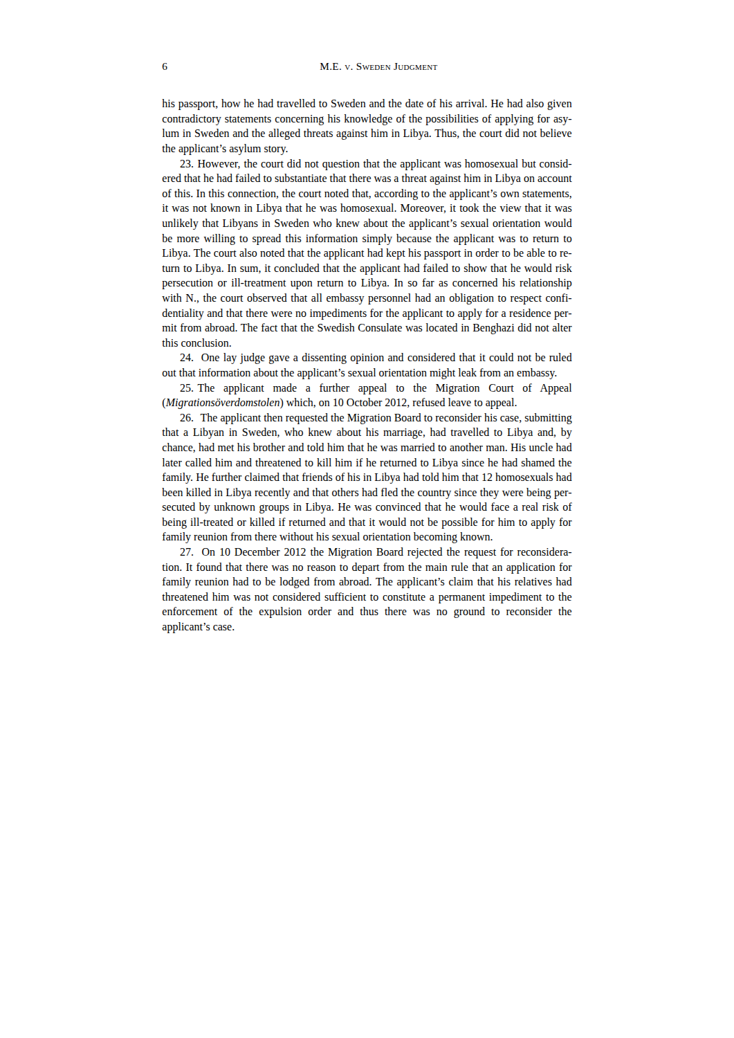6
M.E. v. Sweden Judgment
his passport, how he had travelled to Sweden and the date of his arrival. He had also given contradictory statements concerning his knowledge of the possibilities of applying for asylum in Sweden and the alleged threats against him in Libya. Thus, the court did not believe the applicant’s asylum story.
23. However, the court did not question that the applicant was homosexual but considered that he had failed to substantiate that there was a threat against him in Libya on account of this. In this connection, the court noted that, according to the applicant’s own statements, it was not known in Libya that he was homosexual. Moreover, it took the view that it was unlikely that Libyans in Sweden who knew about the applicant’s sexual orientation would be more willing to spread this information simply because the applicant was to return to Libya. The court also noted that the applicant had kept his passport in order to be able to return to Libya. In sum, it concluded that the applicant had failed to show that he would risk persecution or ill-treatment upon return to Libya. In so far as concerned his relationship with N., the court observed that all embassy personnel had an obligation to respect confidentiality and that there were no impediments for the applicant to apply for a residence permit from abroad. The fact that the Swedish Consulate was located in Benghazi did not alter this conclusion.
24. One lay judge gave a dissenting opinion and considered that it could not be ruled out that information about the applicant’s sexual orientation might leak from an embassy.
25. The applicant made a further appeal to the Migration Court of Appeal (Migrationsöverdomstolen) which, on 10 October 2012, refused leave to appeal.
26. The applicant then requested the Migration Board to reconsider his case, submitting that a Libyan in Sweden, who knew about his marriage, had travelled to Libya and, by chance, had met his brother and told him that he was married to another man. His uncle had later called him and threatened to kill him if he returned to Libya since he had shamed the family. He further claimed that friends of his in Libya had told him that 12 homosexuals had been killed in Libya recently and that others had fled the country since they were being persecuted by unknown groups in Libya. He was convinced that he would face a real risk of being ill-treated or killed if returned and that it would not be possible for him to apply for family reunion from there without his sexual orientation becoming known.
27. On 10 December 2012 the Migration Board rejected the request for reconsideration. It found that there was no reason to depart from the main rule that an application for family reunion had to be lodged from abroad. The applicant’s claim that his relatives had threatened him was not considered sufficient to constitute a permanent impediment to the enforcement of the expulsion order and thus there was no ground to reconsider the applicant’s case.